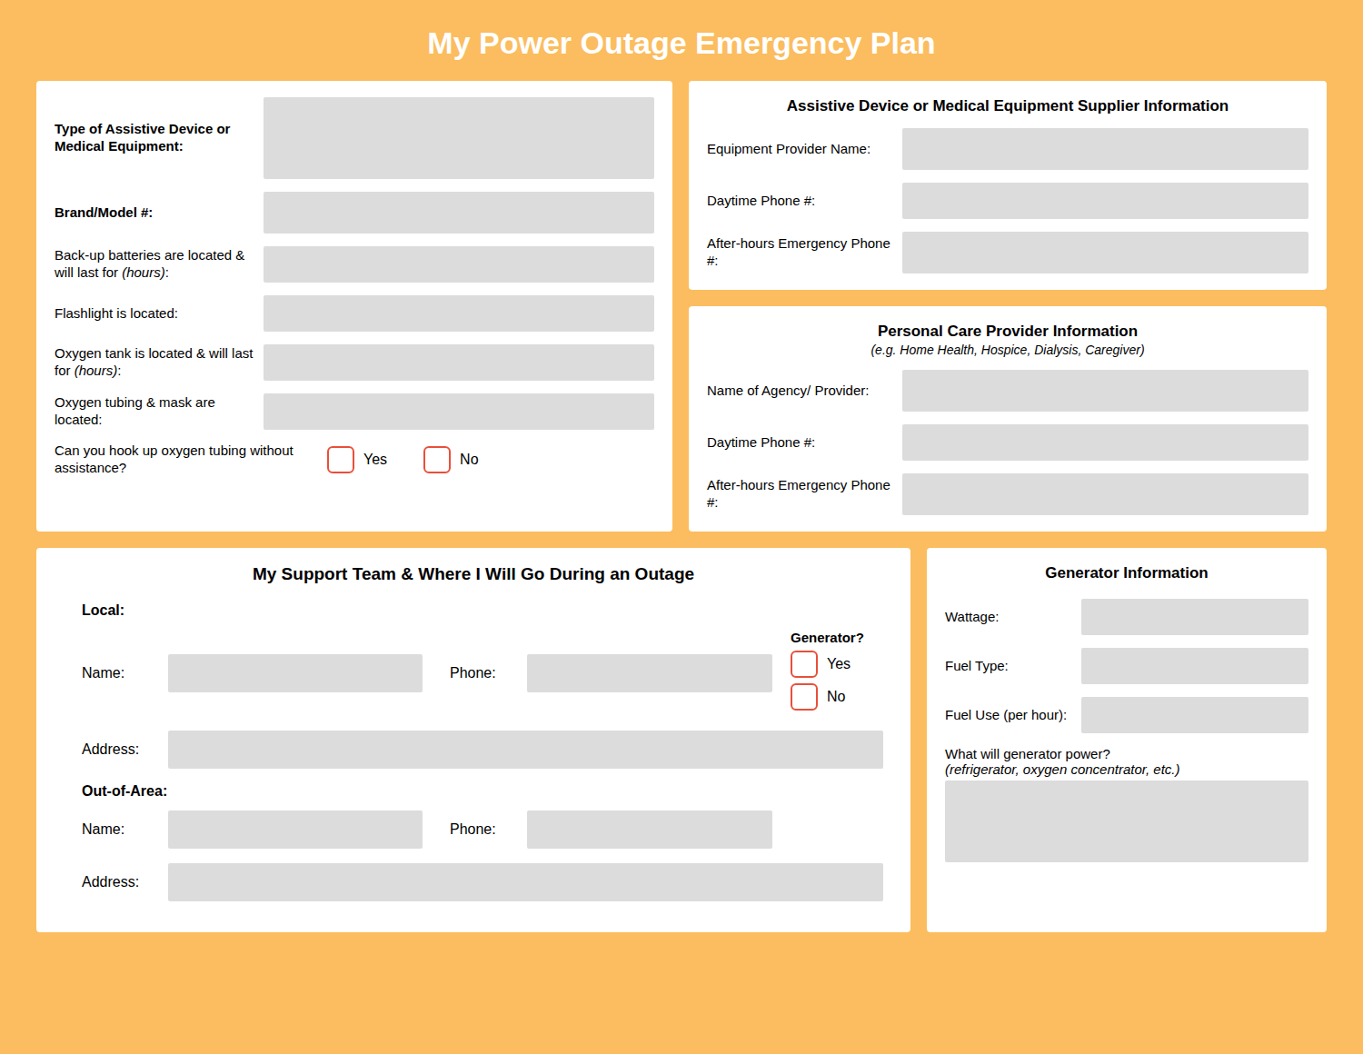My Power Outage Emergency Plan
Type of Assistive Device or Medical Equipment:
Brand/Model #:
Back-up batteries are located & will last for (hours):
Flashlight is located:
Oxygen tank is located & will last for (hours):
Oxygen tubing & mask are located:
Can you hook up oxygen tubing without assistance?
Yes No
Assistive Device or Medical Equipment Supplier Information
Equipment Provider Name:
Daytime Phone #:
After-hours Emergency Phone #:
Personal Care Provider Information (e.g. Home Health, Hospice, Dialysis, Caregiver)
Name of Agency/ Provider:
Daytime Phone #:
After-hours Emergency Phone #:
My Support Team & Where I Will Go During an Outage
Local:
Name:
Phone:
Generator?
Yes No
Address:
Out-of-Area:
Name:
Phone:
Address:
Generator Information
Wattage:
Fuel Type:
Fuel Use (per hour):
What will generator power? (refrigerator, oxygen concentrator, etc.)